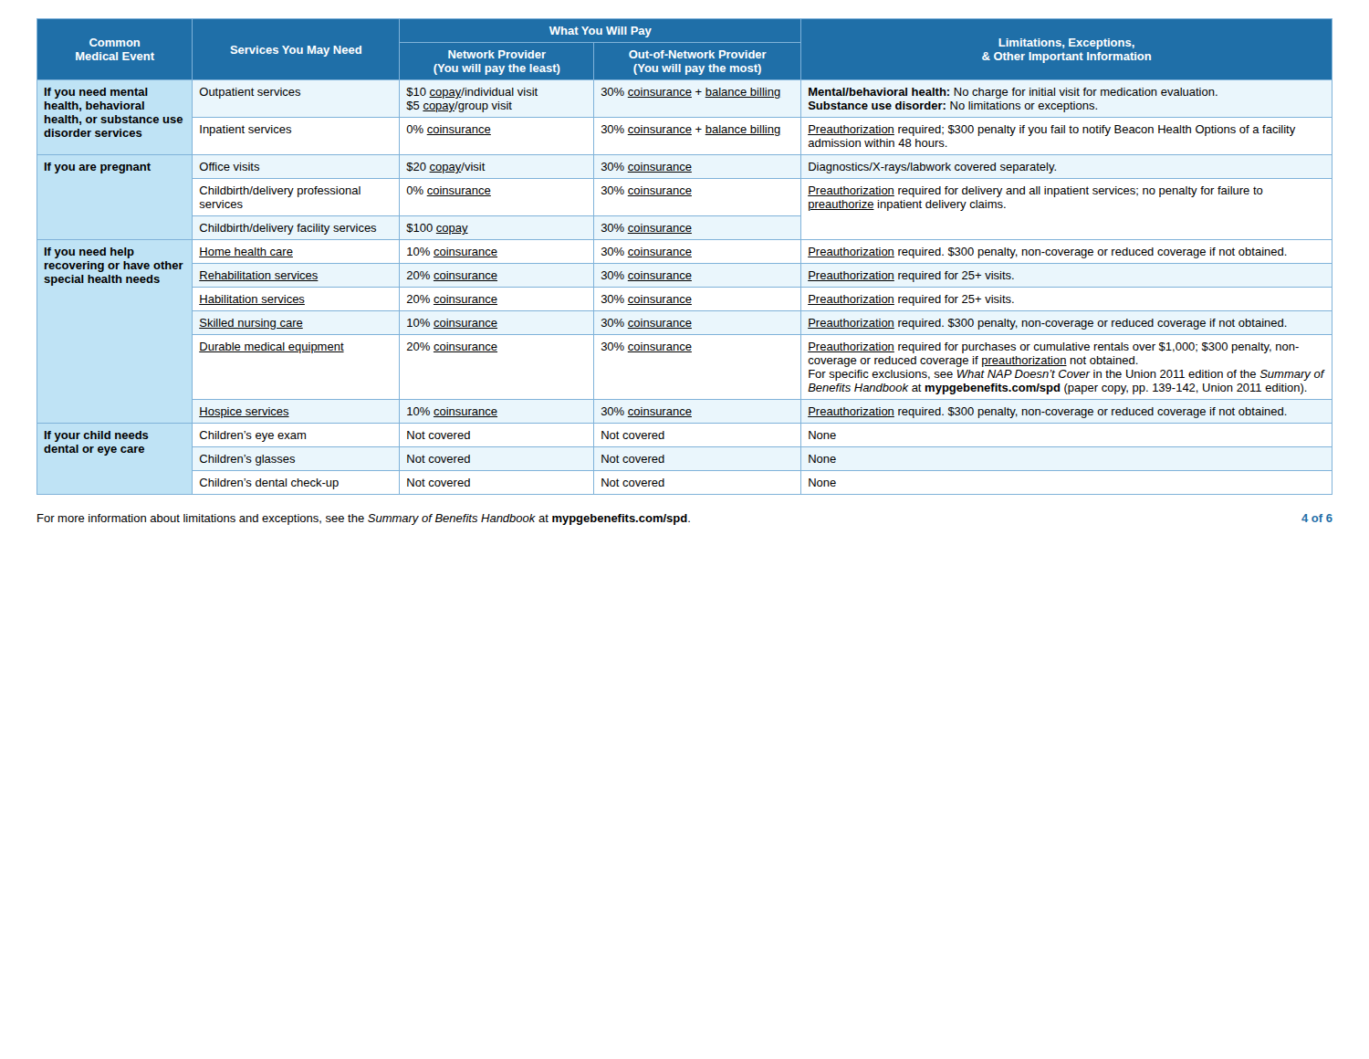| Common Medical Event | Services You May Need | What You Will Pay | Limitations, Exceptions, & Other Important Information |
| --- | --- | --- | --- |
| Network Provider (You will pay the least) | Out-of-Network Provider (You will pay the most) |
| If you need mental health, behavioral health, or substance use disorder services | Outpatient services | $10 copay /individual visit $5 copay /group visit | 30% coinsurance + balance billing | Mental/behavioral health: No charge for initial visit for medication evaluation. Substance use disorder: No limitations or exceptions. |
| Inpatient services | 0% coinsurance | 30% coinsurance + balance billing | Preauthorization required; $300 penalty if you fail to notify Beacon Health Options of a facility admission within 48 hours. |
| If you are pregnant | Office visits | $20 copay /visit | 30% coinsurance | Diagnostics/X-rays/labwork covered separately. |
| Childbirth/delivery professional services | 0% coinsurance | 30% coinsurance | Preauthorization required for delivery and all inpatient services; no penalty for failure to preauthorize inpatient delivery claims. |
| Childbirth/delivery facility services | $100 copay | 30% coinsurance |
| If you need help recovering or have other special health needs | Home health care | 10% coinsurance | 30% coinsurance | Preauthorization required. $300 penalty, non-coverage or reduced coverage if not obtained. |
| Rehabilitation services | 20% coinsurance | 30% coinsurance | Preauthorization required for 25+ visits. |
| Habilitation services | 20% coinsurance | 30% coinsurance | Preauthorization required for 25+ visits. |
| Skilled nursing care | 10% coinsurance | 30% coinsurance | Preauthorization required. $300 penalty, non-coverage or reduced coverage if not obtained. |
| Durable medical equipment | 20% coinsurance | 30% coinsurance | Preauthorization required for purchases or cumulative rentals over $1,000; $300 penalty, non-coverage or reduced coverage if preauthorization not obtained. For specific exclusions, see What NAP Doesn’t Cover in the Union 2011 edition of the Summary of Benefits Handbook at mypgebenefits.com/spd (paper copy, pp. 139-142, Union 2011 edition). |
| Hospice services | 10% coinsurance | 30% coinsurance | Preauthorization required. $300 penalty, non-coverage or reduced coverage if not obtained. |
| If your child needs dental or eye care | Children’s eye exam | Not covered | Not covered | None |
| Children’s glasses | Not covered | Not covered | None |
| Children’s dental check-up | Not covered | Not covered | None |
For more information about limitations and exceptions, see the Summary of Benefits Handbook at mypgebenefits.com/spd.
4 of 6